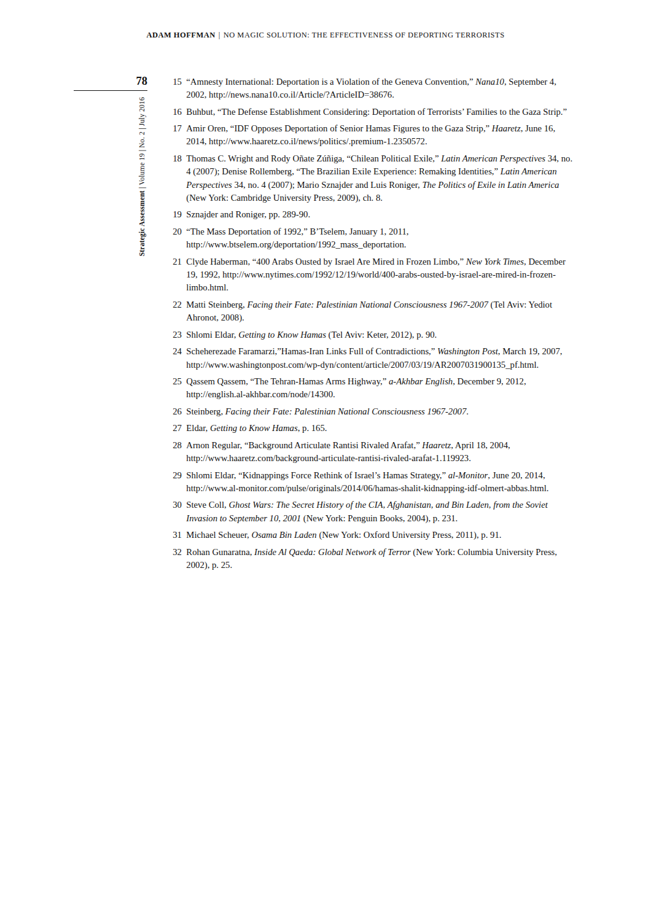ADAM HOFFMAN|NO MAGIC SOLUTION: THE EFFECTIVENESS OF DEPORTING TERRORISTS
78
Strategic Assessment | Volume 19 | No. 2 | July 2016
“Amnesty International: Deportation is a Violation of the Geneva Convention,” Nana10, September 4, 2002, http://news.nana10.co.il/Article/?ArticleID=38676.
Buhbut, “The Defense Establishment Considering: Deportation of Terrorists’ Families to the Gaza Strip.”
Amir Oren, “IDF Opposes Deportation of Senior Hamas Figures to the Gaza Strip,” Haaretz, June 16, 2014, http://www.haaretz.co.il/news/politics/.premium-1.2350572.
Thomas C. Wright and Rody Oñate Zúñiga, “Chilean Political Exile,” Latin American Perspectives 34, no. 4 (2007); Denise Rollemberg, “The Brazilian Exile Experience: Remaking Identities,” Latin American Perspectives 34, no. 4 (2007); Mario Sznajder and Luis Roniger, The Politics of Exile in Latin America (New York: Cambridge University Press, 2009), ch. 8.
Sznajder and Roniger, pp. 289-90.
“The Mass Deportation of 1992,” B’Tselem, January 1, 2011, http://www.btselem.org/deportation/1992_mass_deportation.
Clyde Haberman, “400 Arabs Ousted by Israel Are Mired in Frozen Limbo,” New York Times, December 19, 1992, http://www.nytimes.com/1992/12/19/world/400-arabs-ousted-by-israel-are-mired-in-frozen-limbo.html.
Matti Steinberg, Facing their Fate: Palestinian National Consciousness 1967-2007 (Tel Aviv: Yediot Ahronot, 2008).
Shlomi Eldar, Getting to Know Hamas (Tel Aviv: Keter, 2012), p. 90.
Scheherezade Faramarzi,”Hamas-Iran Links Full of Contradictions,” Washington Post, March 19, 2007, http://www.washingtonpost.com/wp-dyn/content/article/2007/03/19/AR2007031900135_pf.html.
Qassem Qassem, “The Tehran-Hamas Arms Highway,” a-Akhbar English, December 9, 2012, http://english.al-akhbar.com/node/14300.
Steinberg, Facing their Fate: Palestinian National Consciousness 1967-2007.
Eldar, Getting to Know Hamas, p. 165.
Arnon Regular, “Background Articulate Rantisi Rivaled Arafat,” Haaretz, April 18, 2004, http://www.haaretz.com/background-articulate-rantisi-rivaled-arafat-1.119923.
Shlomi Eldar, “Kidnappings Force Rethink of Israel’s Hamas Strategy,” al-Monitor, June 20, 2014, http://www.al-monitor.com/pulse/originals/2014/06/hamas-shalit-kidnapping-idf-olmert-abbas.html.
Steve Coll, Ghost Wars: The Secret History of the CIA, Afghanistan, and Bin Laden, from the Soviet Invasion to September 10, 2001 (New York: Penguin Books, 2004), p. 231.
Michael Scheuer, Osama Bin Laden (New York: Oxford University Press, 2011), p. 91.
Rohan Gunaratna, Inside Al Qaeda: Global Network of Terror (New York: Columbia University Press, 2002), p. 25.